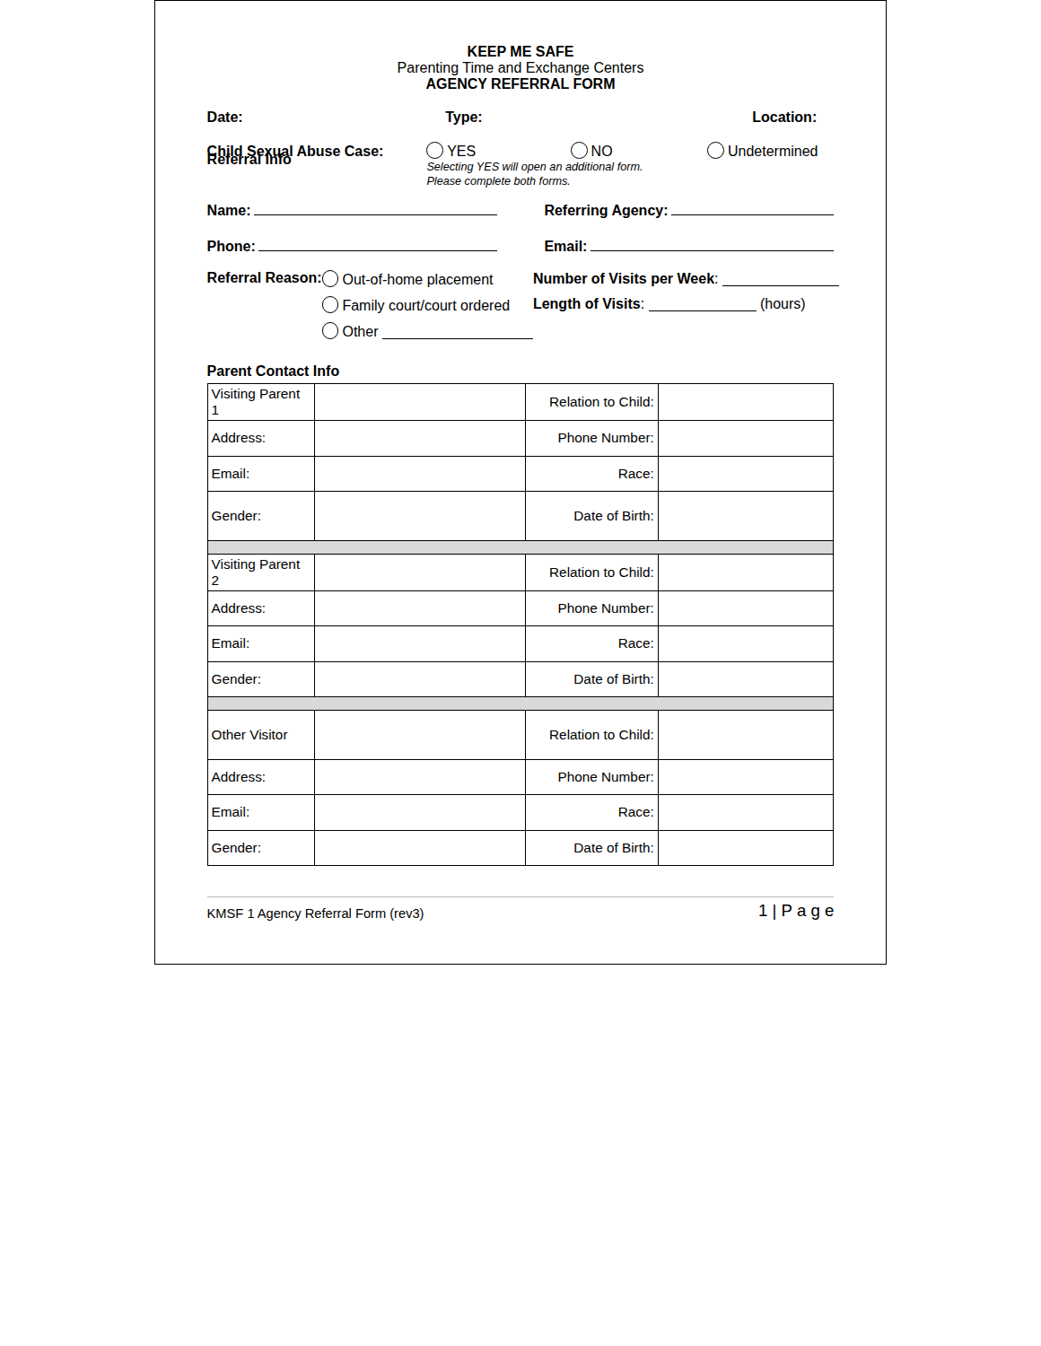KEEP ME SAFE
Parenting Time and Exchange Centers
AGENCY REFERRAL FORM
Date:
Type:
Location:
Child Sexual Abuse Case:
YES
NO
Undetermined
Selecting YES will open an additional form. Please complete both forms.
Referral Info
Name:
Referring Agency:
Phone:
Email:
Referral Reason:
Out-of-home placement
Family court/court ordered
Other
Number of Visits per Week:
Length of Visits: (hours)
Parent Contact Info
| Visiting Parent 1 | | Relation to Child: | |
| Address: | | Phone Number: | |
| Email: | | Race: | |
| Gender: | | Date of Birth: | |
| Visiting Parent 2 | | Relation to Child: | |
| Address: | | Phone Number: | |
| Email: | | Race: | |
| Gender: | | Date of Birth: | |
| Other Visitor | | Relation to Child: | |
| Address: | | Phone Number: | |
| Email: | | Race: | |
| Gender: | | Date of Birth: | |
KMSF 1 Agency Referral Form (rev3)
1 | P a g e